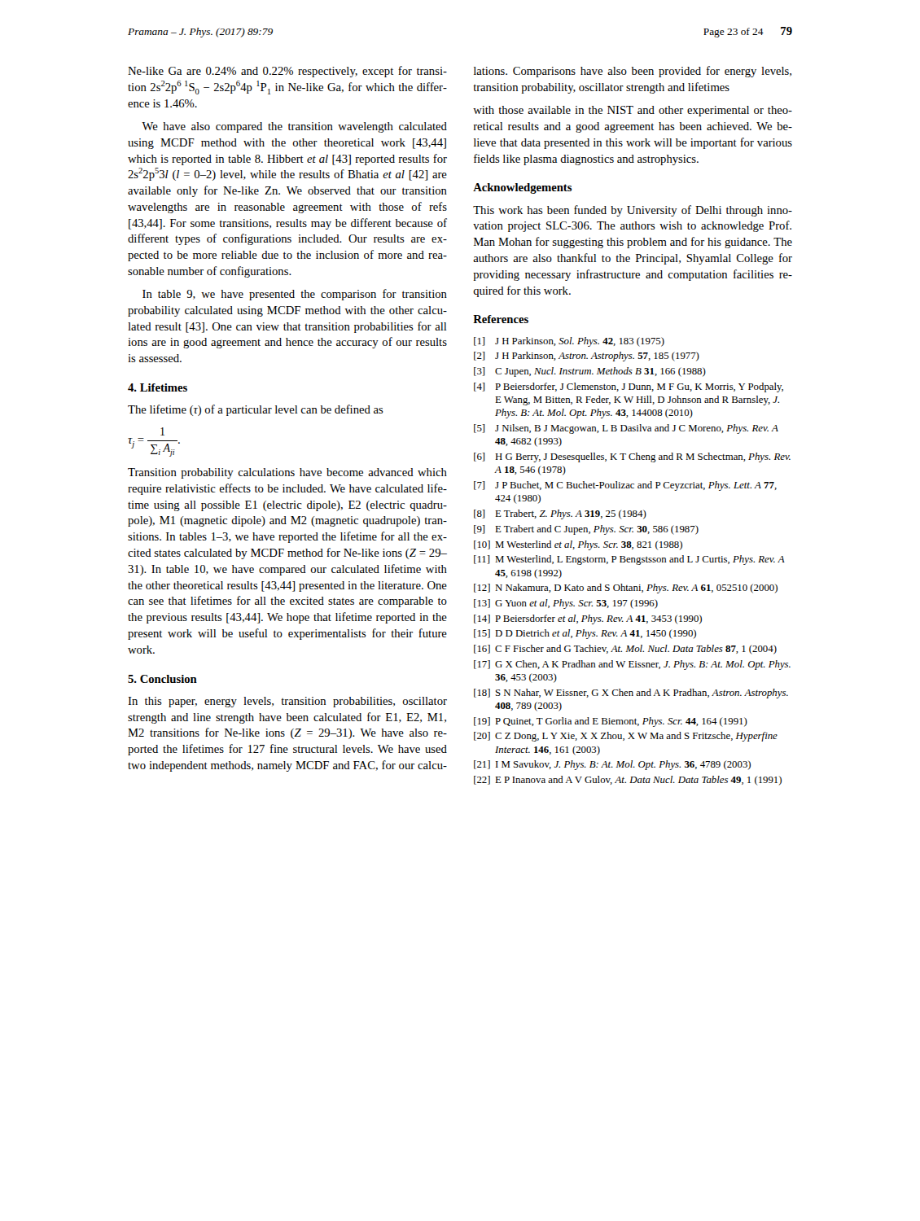Pramana – J. Phys. (2017) 89:79
Page 23 of 24 79
Ne-like Ga are 0.24% and 0.22% respectively, except for transition 2s22p6 1S0 − 2s2p64p 1P1 in Ne-like Ga, for which the difference is 1.46%.
We have also compared the transition wavelength calculated using MCDF method with the other theoretical work [43,44] which is reported in table 8. Hibbert et al [43] reported results for 2s22p53l (l = 0–2) level, while the results of Bhatia et al [42] are available only for Ne-like Zn. We observed that our transition wavelengths are in reasonable agreement with those of refs [43,44]. For some transitions, results may be different because of different types of configurations included. Our results are expected to be more reliable due to the inclusion of more and reasonable number of configurations.
In table 9, we have presented the comparison for transition probability calculated using MCDF method with the other calculated result [43]. One can view that transition probabilities for all ions are in good agreement and hence the accuracy of our results is assessed.
4. Lifetimes
The lifetime (τ) of a particular level can be defined as
τj = 1∑i Aji.
Transition probability calculations have become advanced which require relativistic effects to be included. We have calculated lifetime using all possible E1 (electric dipole), E2 (electric quadrupole), M1 (magnetic dipole) and M2 (magnetic quadrupole) transitions. In tables 1–3, we have reported the lifetime for all the excited states calculated by MCDF method for Ne-like ions (Z = 29–31). In table 10, we have compared our calculated lifetime with the other theoretical results [43,44] presented in the literature. One can see that lifetimes for all the excited states are comparable to the previous results [43,44]. We hope that lifetime reported in the present work will be useful to experimentalists for their future work.
5. Conclusion
In this paper, energy levels, transition probabilities, oscillator strength and line strength have been calculated for E1, E2, M1, M2 transitions for Ne-like ions (Z = 29–31). We have also reported the lifetimes for 127 fine structural levels. We have used two independent methods, namely MCDF and FAC, for our calculations. Comparisons have also been provided for energy levels, transition probability, oscillator strength and lifetimes
with those available in the NIST and other experimental or theoretical results and a good agreement has been achieved. We believe that data presented in this work will be important for various fields like plasma diagnostics and astrophysics.
Acknowledgements
This work has been funded by University of Delhi through innovation project SLC-306. The authors wish to acknowledge Prof. Man Mohan for suggesting this problem and for his guidance. The authors are also thankful to the Principal, Shyamlal College for providing necessary infrastructure and computation facilities required for this work.
References
[1] J H Parkinson, Sol. Phys. 42, 183 (1975)
[2] J H Parkinson, Astron. Astrophys. 57, 185 (1977)
[3] C Jupen, Nucl. Instrum. Methods B 31, 166 (1988)
[4] P Beiersdorfer, J Clemenston, J Dunn, M F Gu, K Morris, Y Podpaly, E Wang, M Bitten, R Feder, K W Hill, D Johnson and R Barnsley, J. Phys. B: At. Mol. Opt. Phys. 43, 144008 (2010)
[5] J Nilsen, B J Macgowan, L B Dasilva and J C Moreno, Phys. Rev. A 48, 4682 (1993)
[6] H G Berry, J Desesquelles, K T Cheng and R M Schectman, Phys. Rev. A 18, 546 (1978)
[7] J P Buchet, M C Buchet-Poulizac and P Ceyzcriat, Phys. Lett. A 77, 424 (1980)
[8] E Trabert, Z. Phys. A 319, 25 (1984)
[9] E Trabert and C Jupen, Phys. Scr. 30, 586 (1987)
[10] M Westerlind et al, Phys. Scr. 38, 821 (1988)
[11] M Westerlind, L Engstorm, P Bengstsson and L J Curtis, Phys. Rev. A 45, 6198 (1992)
[12] N Nakamura, D Kato and S Ohtani, Phys. Rev. A 61, 052510 (2000)
[13] G Yuon et al, Phys. Scr. 53, 197 (1996)
[14] P Beiersdorfer et al, Phys. Rev. A 41, 3453 (1990)
[15] D D Dietrich et al, Phys. Rev. A 41, 1450 (1990)
[16] C F Fischer and G Tachiev, At. Mol. Nucl. Data Tables 87, 1 (2004)
[17] G X Chen, A K Pradhan and W Eissner, J. Phys. B: At. Mol. Opt. Phys. 36, 453 (2003)
[18] S N Nahar, W Eissner, G X Chen and A K Pradhan, Astron. Astrophys. 408, 789 (2003)
[19] P Quinet, T Gorlia and E Biemont, Phys. Scr. 44, 164 (1991)
[20] C Z Dong, L Y Xie, X X Zhou, X W Ma and S Fritzsche, Hyperfine Interact. 146, 161 (2003)
[21] I M Savukov, J. Phys. B: At. Mol. Opt. Phys. 36, 4789 (2003)
[22] E P Inanova and A V Gulov, At. Data Nucl. Data Tables 49, 1 (1991)